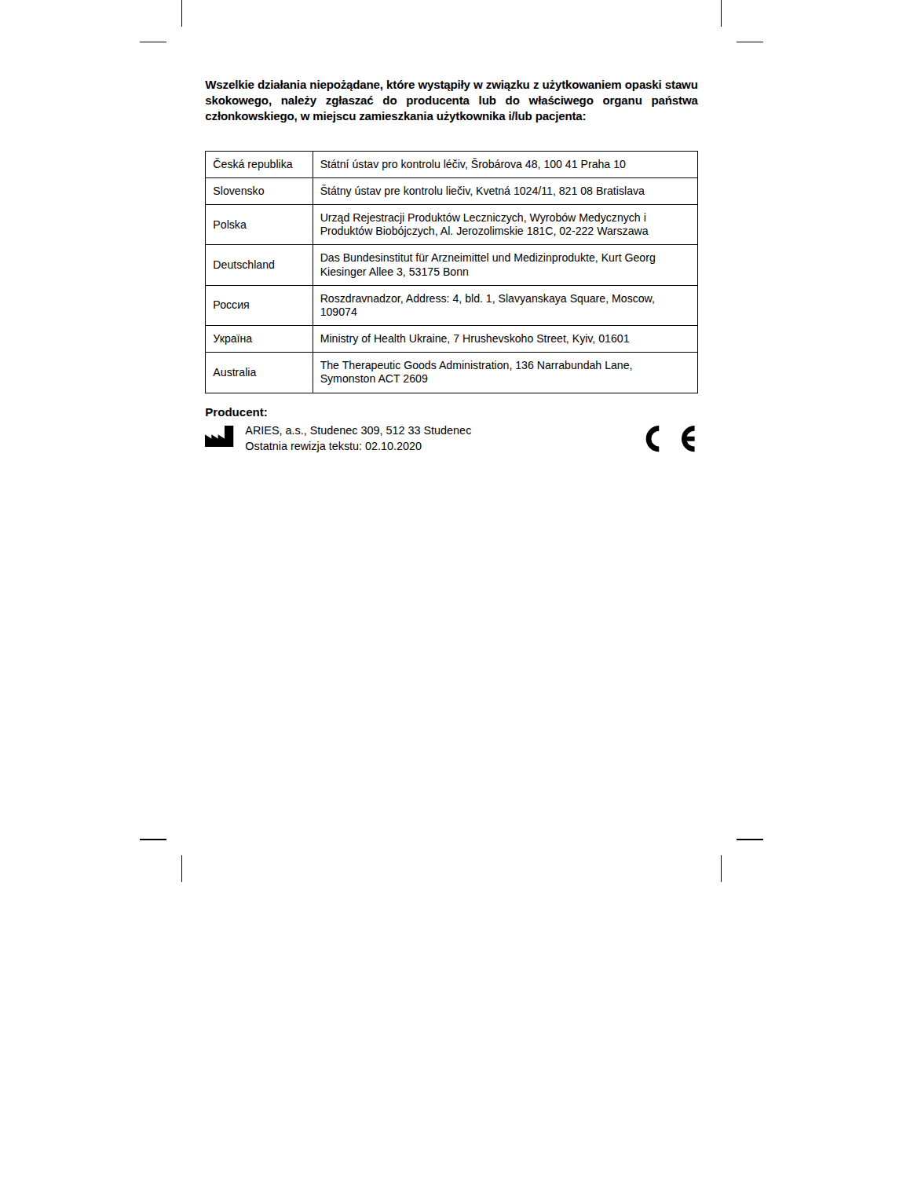Wszelkie działania niepożądane, które wystąpiły w związku z użytkowaniem opaski stawu skokowego, należy zgłaszać do producenta lub do właściwego organu państwa członkowskiego, w miejscu zamieszkania użytkownika i/lub pacjenta:
| Česká republika | Státní ústav pro kontrolu léčiv, Šrobárova 48, 100 41 Praha 10 |
| Slovensko | Štátny ústav pre kontrolu liečiv, Kvetná 1024/11, 821 08 Bratislava |
| Polska | Urząd Rejestracji Produktów Leczniczych, Wyrobów Medycznych i Produktów Biobójczych, Al. Jerozolimskie 181C, 02-222 Warszawa |
| Deutschland | Das Bundesinstitut für Arzneimittel und Medizinprodukte, Kurt Georg Kiesinger Allee 3, 53175 Bonn |
| Россия | Roszdravnadzor, Address: 4, bld. 1, Slavyanskaya Square, Moscow, 109074 |
| Україна | Ministry of Health Ukraine, 7 Hrushevskoho Street, Kyiv, 01601 |
| Australia | The Therapeutic Goods Administration, 136 Narrabundah Lane, Symonston ACT 2609 |
Producent:
ARIES, a.s., Studenec 309, 512 33 Studenec
Ostatnia rewizja tekstu: 02.10.2020